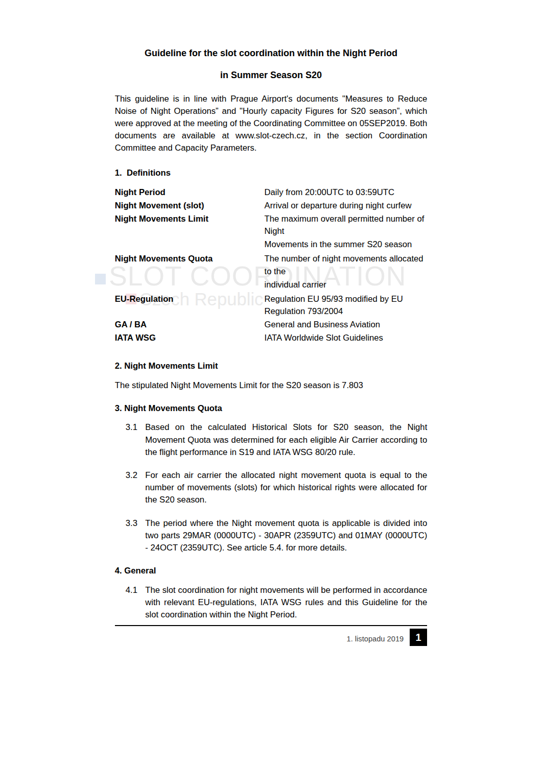SLOT COORDINATION
Czech Republic
Guideline for the slot coordination within the Night Period in Summer Season S20
This guideline is in line with Prague Airport's documents "Measures to Reduce Noise of Night Operations” and "Hourly capacity Figures for S20 season”, which were approved at the meeting of the Coordinating Committee on 05SEP2019. Both documents are available at www.slot-czech.cz, in the section Coordination Committee and Capacity Parameters.
1. Definitions
| Night Period | Daily from 20:00UTC to 03:59UTC |
| Night Movement (slot) | Arrival or departure during night curfew |
| Night Movements Limit | The maximum overall permitted number of Night |
| | Movements in the summer S20 season |
| Night Movements Quota | The number of night movements allocated to the |
| | individual carrier |
| EU-Regulation | Regulation EU 95/93 modified by EU Regulation 793/2004 |
| GA / BA | General and Business Aviation |
| IATA WSG | IATA Worldwide Slot Guidelines |
2. Night Movements Limit
The stipulated Night Movements Limit for the S20 season is 7.803
3. Night Movements Quota
3.1
Based on the calculated Historical Slots for S20 season, the Night Movement Quota was determined for each eligible Air Carrier according to the flight performance in S19 and IATA WSG 80/20 rule.
3.2
For each air carrier the allocated night movement quota is equal to the number of movements (slots) for which historical rights were allocated for the S20 season.
3.3
The period where the Night movement quota is applicable is divided into two parts 29MAR (0000UTC) - 30APR (2359UTC) and 01MAY (0000UTC) - 24OCT (2359UTC). See article 5.4. for more details.
4. General
4.1
The slot coordination for night movements will be performed in accordance with relevant EU-regulations, IATA WSG rules and this Guideline for the slot coordination within the Night Period.
1. listopadu 2019
1